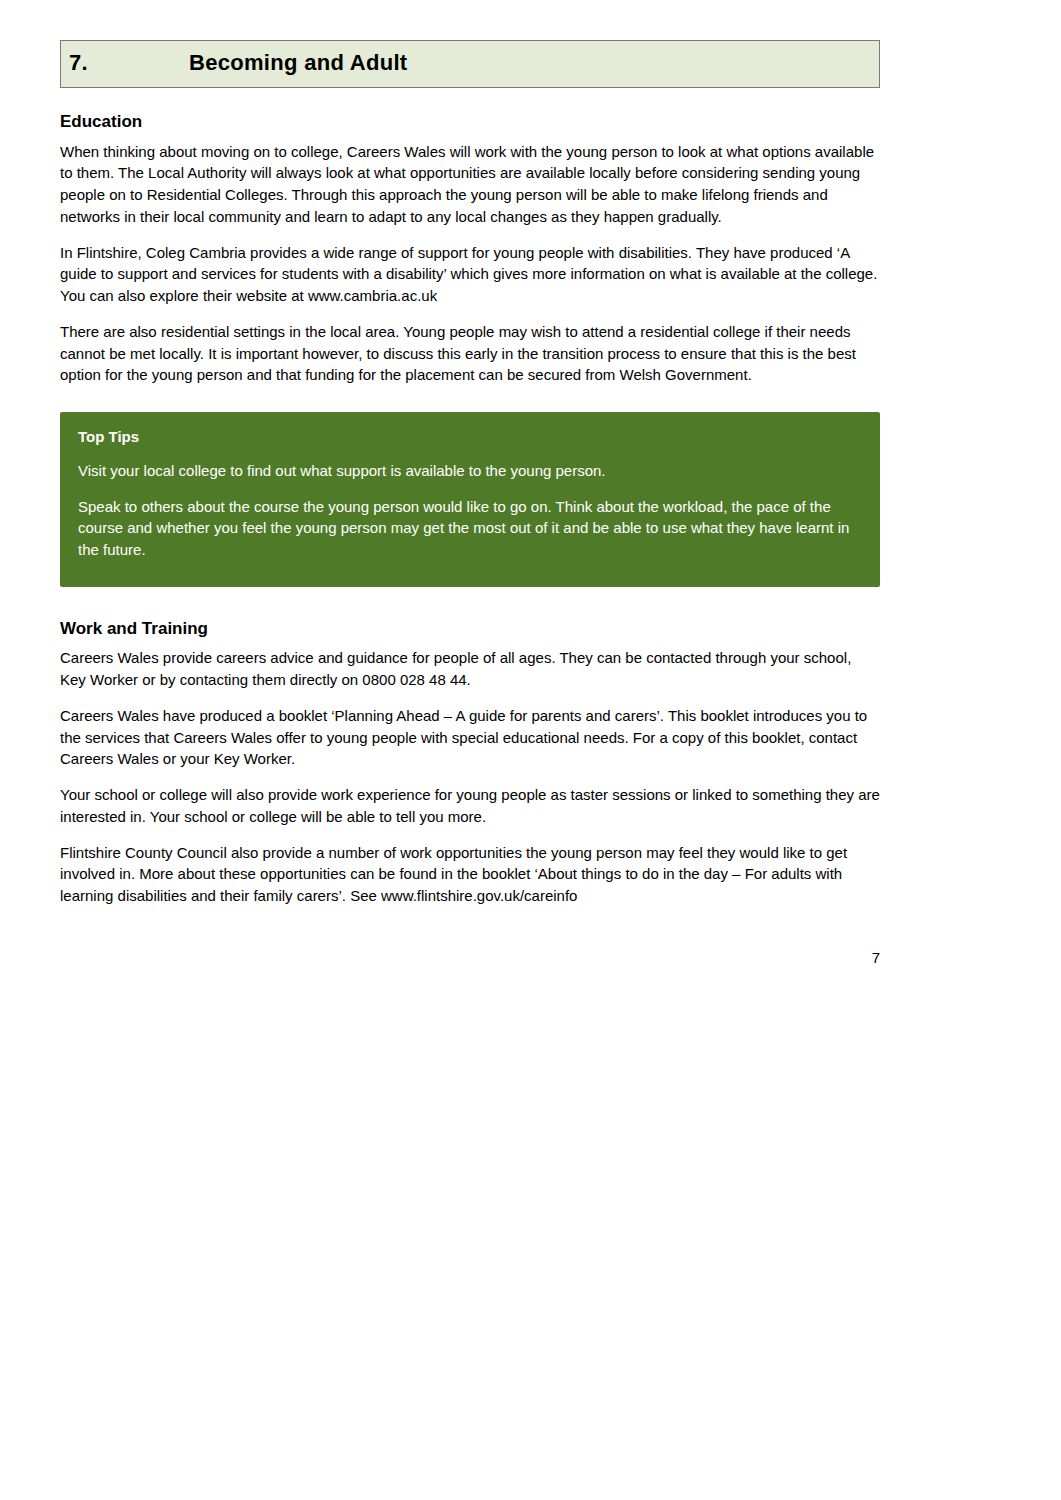7. Becoming and Adult
Education
When thinking about moving on to college, Careers Wales will work with the young person to look at what options available to them. The Local Authority will always look at what opportunities are available locally before considering sending young people on to Residential Colleges. Through this approach the young person will be able to make lifelong friends and networks in their local community and learn to adapt to any local changes as they happen gradually.
In Flintshire, Coleg Cambria provides a wide range of support for young people with disabilities. They have produced ‘A guide to support and services for students with a disability’ which gives more information on what is available at the college. You can also explore their website at www.cambria.ac.uk
There are also residential settings in the local area. Young people may wish to attend a residential college if their needs cannot be met locally. It is important however, to discuss this early in the transition process to ensure that this is the best option for the young person and that funding for the placement can be secured from Welsh Government.
Top Tips
Visit your local college to find out what support is available to the young person.
Speak to others about the course the young person would like to go on. Think about the workload, the pace of the course and whether you feel the young person may get the most out of it and be able to use what they have learnt in the future.
Work and Training
Careers Wales provide careers advice and guidance for people of all ages. They can be contacted through your school, Key Worker or by contacting them directly on 0800 028 48 44.
Careers Wales have produced a booklet ‘Planning Ahead – A guide for parents and carers’. This booklet introduces you to the services that Careers Wales offer to young people with special educational needs. For a copy of this booklet, contact Careers Wales or your Key Worker.
Your school or college will also provide work experience for young people as taster sessions or linked to something they are interested in. Your school or college will be able to tell you more.
Flintshire County Council also provide a number of work opportunities the young person may feel they would like to get involved in. More about these opportunities can be found in the booklet ‘About things to do in the day – For adults with learning disabilities and their family carers’. See www.flintshire.gov.uk/careinfo
7